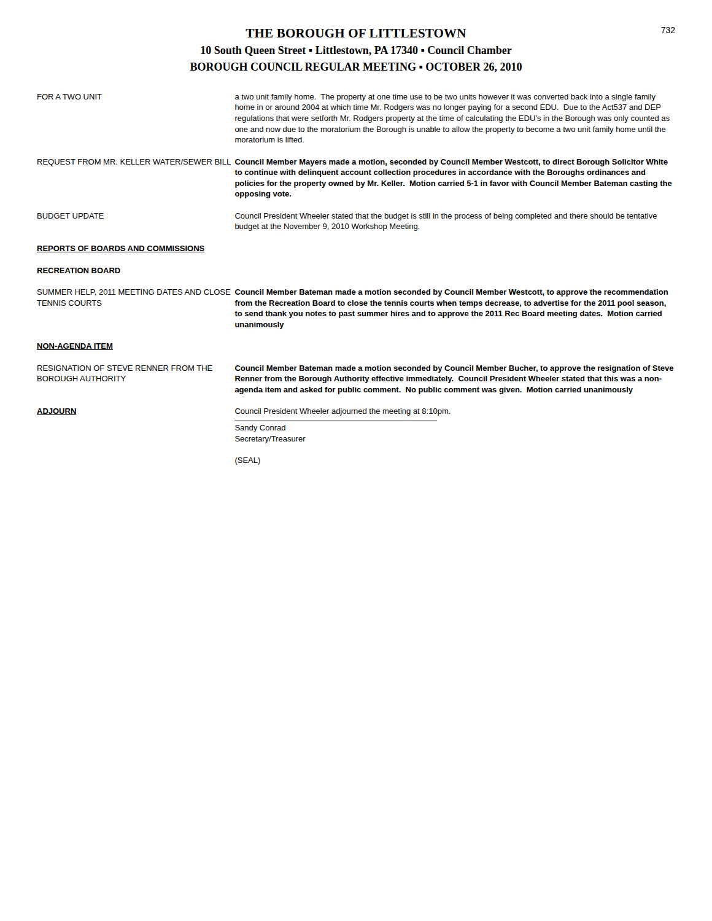732
THE BOROUGH OF LITTLESTOWN
10 South Queen Street ▪ Littlestown, PA 17340 ▪ Council Chamber
BOROUGH COUNCIL REGULAR MEETING ▪ OCTOBER 26, 2010
| FOR A TWO UNIT | a two unit family home. The property at one time use to be two units however it was converted back into a single family home in or around 2004 at which time Mr. Rodgers was no longer paying for a second EDU. Due to the Act537 and DEP regulations that were setforth Mr. Rodgers property at the time of calculating the EDU’s in the Borough was only counted as one and now due to the moratorium the Borough is unable to allow the property to become a two unit family home until the moratorium is lifted. |
| REQUEST FROM MR. KELLER WATER/SEWER BILL | Council Member Mayers made a motion, seconded by Council Member Westcott, to direct Borough Solicitor White to continue with delinquent account collection procedures in accordance with the Boroughs ordinances and policies for the property owned by Mr. Keller. Motion carried 5-1 in favor with Council Member Bateman casting the opposing vote. |
| BUDGET UPDATE | Council President Wheeler stated that the budget is still in the process of being completed and there should be tentative budget at the November 9, 2010 Workshop Meeting. |
| REPORTS OF BOARDS AND COMMISSIONS | |
| RECREATION BOARD | |
| SUMMER HELP, 2011 MEETING DATES AND CLOSE TENNIS COURTS | Council Member Bateman made a motion seconded by Council Member Westcott, to approve the recommendation from the Recreation Board to close the tennis courts when temps decrease, to advertise for the 2011 pool season, to send thank you notes to past summer hires and to approve the 2011 Rec Board meeting dates. Motion carried unanimously |
| NON-AGENDA ITEM | |
| RESIGNATION OF STEVE RENNER FROM THE BOROUGH AUTHORITY | Council Member Bateman made a motion seconded by Council Member Bucher, to approve the resignation of Steve Renner from the Borough Authority effective immediately. Council President Wheeler stated that this was a non-agenda item and asked for public comment. No public comment was given. Motion carried unanimously |
| ADJOURN | Council President Wheeler adjourned the meeting at 8:10pm. Sandy Conrad Secretary/Treasurer (SEAL) |